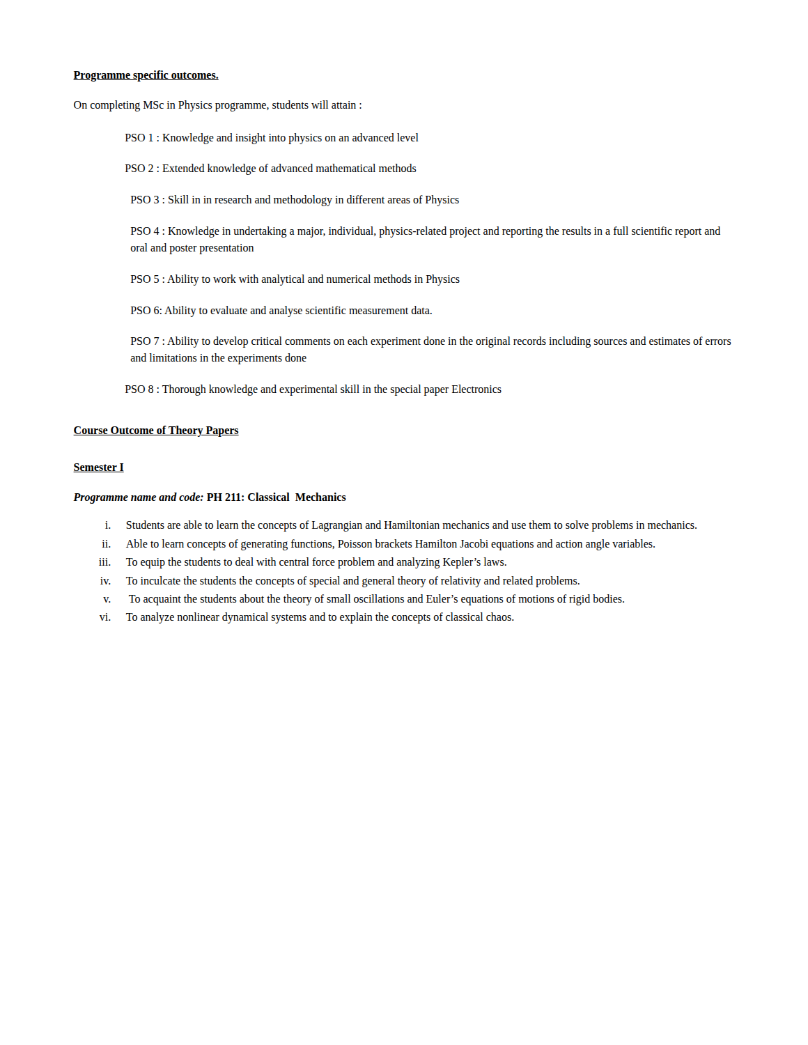Programme specific outcomes.
On completing MSc in Physics programme, students will attain :
PSO 1 : Knowledge and insight into physics on an advanced level
PSO 2 : Extended knowledge of advanced mathematical methods
PSO 3 : Skill in in research and methodology in different areas of Physics
PSO 4 : Knowledge in undertaking a major, individual, physics-related project and reporting the results in a full scientific report and oral and poster presentation
PSO 5 : Ability to work with analytical and numerical methods in Physics
PSO 6: Ability to evaluate and analyse scientific measurement data.
PSO 7 : Ability to develop critical comments on each experiment done in the original records including sources and estimates of errors and limitations in the experiments done
PSO 8 : Thorough knowledge and experimental skill in the special paper Electronics
Course Outcome of Theory Papers
Semester I
Programme name and code: PH 211: Classical Mechanics
Students are able to learn the concepts of Lagrangian and Hamiltonian mechanics and use them to solve problems in mechanics.
Able to learn concepts of generating functions, Poisson brackets Hamilton Jacobi equations and action angle variables.
To equip the students to deal with central force problem and analyzing Kepler’s laws.
To inculcate the students the concepts of special and general theory of relativity and related problems.
To acquaint the students about the theory of small oscillations and Euler’s equations of motions of rigid bodies.
To analyze nonlinear dynamical systems and to explain the concepts of classical chaos.